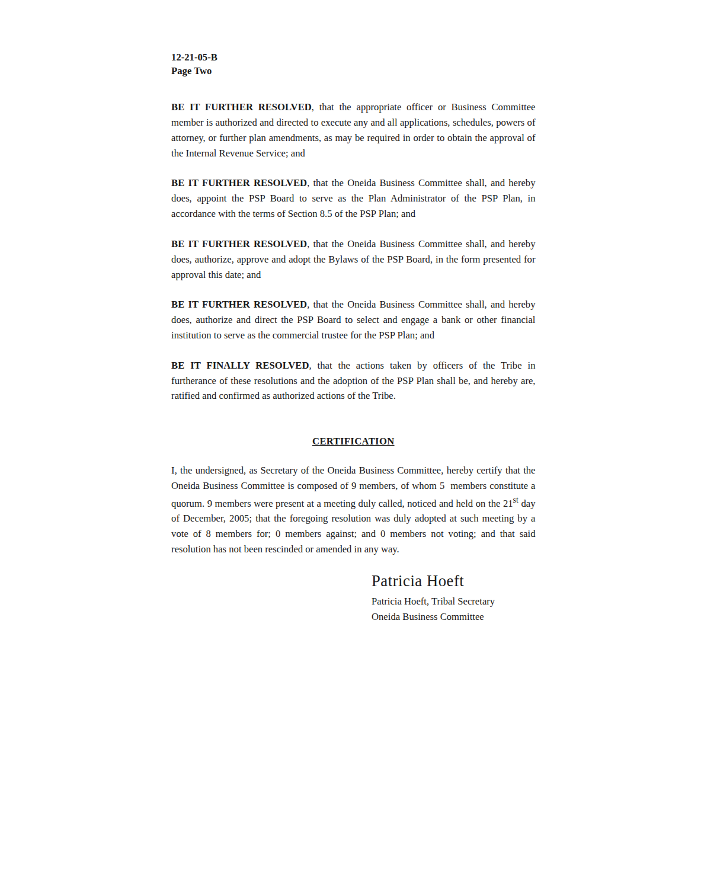12-21-05-B
Page Two
BE IT FURTHER RESOLVED, that the appropriate officer or Business Committee member is authorized and directed to execute any and all applications, schedules, powers of attorney, or further plan amendments, as may be required in order to obtain the approval of the Internal Revenue Service; and
BE IT FURTHER RESOLVED, that the Oneida Business Committee shall, and hereby does, appoint the PSP Board to serve as the Plan Administrator of the PSP Plan, in accordance with the terms of Section 8.5 of the PSP Plan; and
BE IT FURTHER RESOLVED, that the Oneida Business Committee shall, and hereby does, authorize, approve and adopt the Bylaws of the PSP Board, in the form presented for approval this date; and
BE IT FURTHER RESOLVED, that the Oneida Business Committee shall, and hereby does, authorize and direct the PSP Board to select and engage a bank or other financial institution to serve as the commercial trustee for the PSP Plan; and
BE IT FINALLY RESOLVED, that the actions taken by officers of the Tribe in furtherance of these resolutions and the adoption of the PSP Plan shall be, and hereby are, ratified and confirmed as authorized actions of the Tribe.
CERTIFICATION
I, the undersigned, as Secretary of the Oneida Business Committee, hereby certify that the Oneida Business Committee is composed of 9 members, of whom 5 members constitute a quorum. 9 members were present at a meeting duly called, noticed and held on the 21st day of December, 2005; that the foregoing resolution was duly adopted at such meeting by a vote of 8 members for; 0 members against; and 0 members not voting; and that said resolution has not been rescinded or amended in any way.
Patricia Hoeft
Patricia Hoeft, Tribal Secretary
Oneida Business Committee